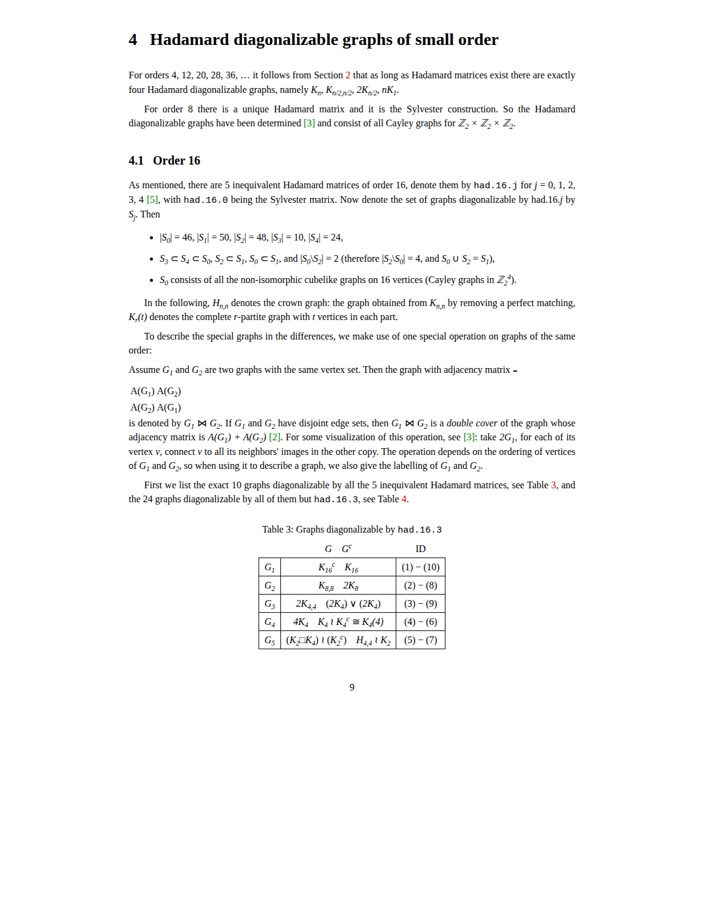4 Hadamard diagonalizable graphs of small order
For orders 4, 12, 20, 28, 36, … it follows from Section 2 that as long as Hadamard matrices exist there are exactly four Hadamard diagonalizable graphs, namely Kn, Kn/2,n/2, 2Kn/2, nK1.
For order 8 there is a unique Hadamard matrix and it is the Sylvester construction. So the Hadamard diagonalizable graphs have been determined [3] and consist of all Cayley graphs for ℤ2 × ℤ2 × ℤ2.
4.1 Order 16
As mentioned, there are 5 inequivalent Hadamard matrices of order 16, denote them by had.16.j for j = 0, 1, 2, 3, 4 [5], with had.16.0 being the Sylvester matrix. Now denote the set of graphs diagonalizable by had.16.j by Sj. Then
|S0| = 46, |S1| = 50, |S2| = 48, |S3| = 10, |S4| = 24,
S3 ⊂ S4 ⊂ S0, S2 ⊂ S1, S0 ⊂ S1, and |S0\S2| = 2 (therefore |S2\S0| = 4, and S0 ∪ S2 = S1),
S0 consists of all the non-isomorphic cubelike graphs on 16 vertices (Cayley graphs in ℤ24).
In the following, Hn,n denotes the crown graph: the graph obtained from Kn,n by removing a perfect matching, Kr(t) denotes the complete r-partite graph with t vertices in each part.
To describe the special graphs in the differences, we make use of one special operation on graphs of the same order:
Assume G1 and G2 are two graphs with the same vertex set. Then the graph with adjacency matrix
| A(G 1 ) | A(G 2 ) |
| A(G 2 ) | A(G 1 ) |
is denoted by G1 ⋈ G2. If G1 and G2 have disjoint edge sets, then G1 ⋈ G2 is a double cover of the graph whose adjacency matrix is A(G1) + A(G2) [2]. For some visualization of this operation, see [3]: take 2G1, for each of its vertex v, connect v to all its neighbors' images in the other copy. The operation depends on the ordering of vertices of G1 and G2, so when using it to describe a graph, we also give the labelling of G1 and G2.
First we list the exact 10 graphs diagonalizable by all the 5 inequivalent Hadamard matrices, see Table 3, and the 24 graphs diagonalizable by all of them but had.16.3, see Table 4.
Table 3: Graphs diagonalizable by had.16.3
| | G G c | ID |
| G 1 | K 16 c K 16 | (1) − (10) |
| G 2 | K 8,8 2K 8 | (2) − (8) |
| G 3 | 2K 4,4 ( 2K 4 ) ∨ ( 2K 4 ) | (3) − (9) |
| G 4 | 4K 4 K 4 ≀ K 4 c ≅ K 4 (4) | (4) − (6) |
| G 5 | ( K 2 □ K 4 ) ≀ ( K 2 c ) H 4,4 ≀ K 2 | (5) − (7) |
9